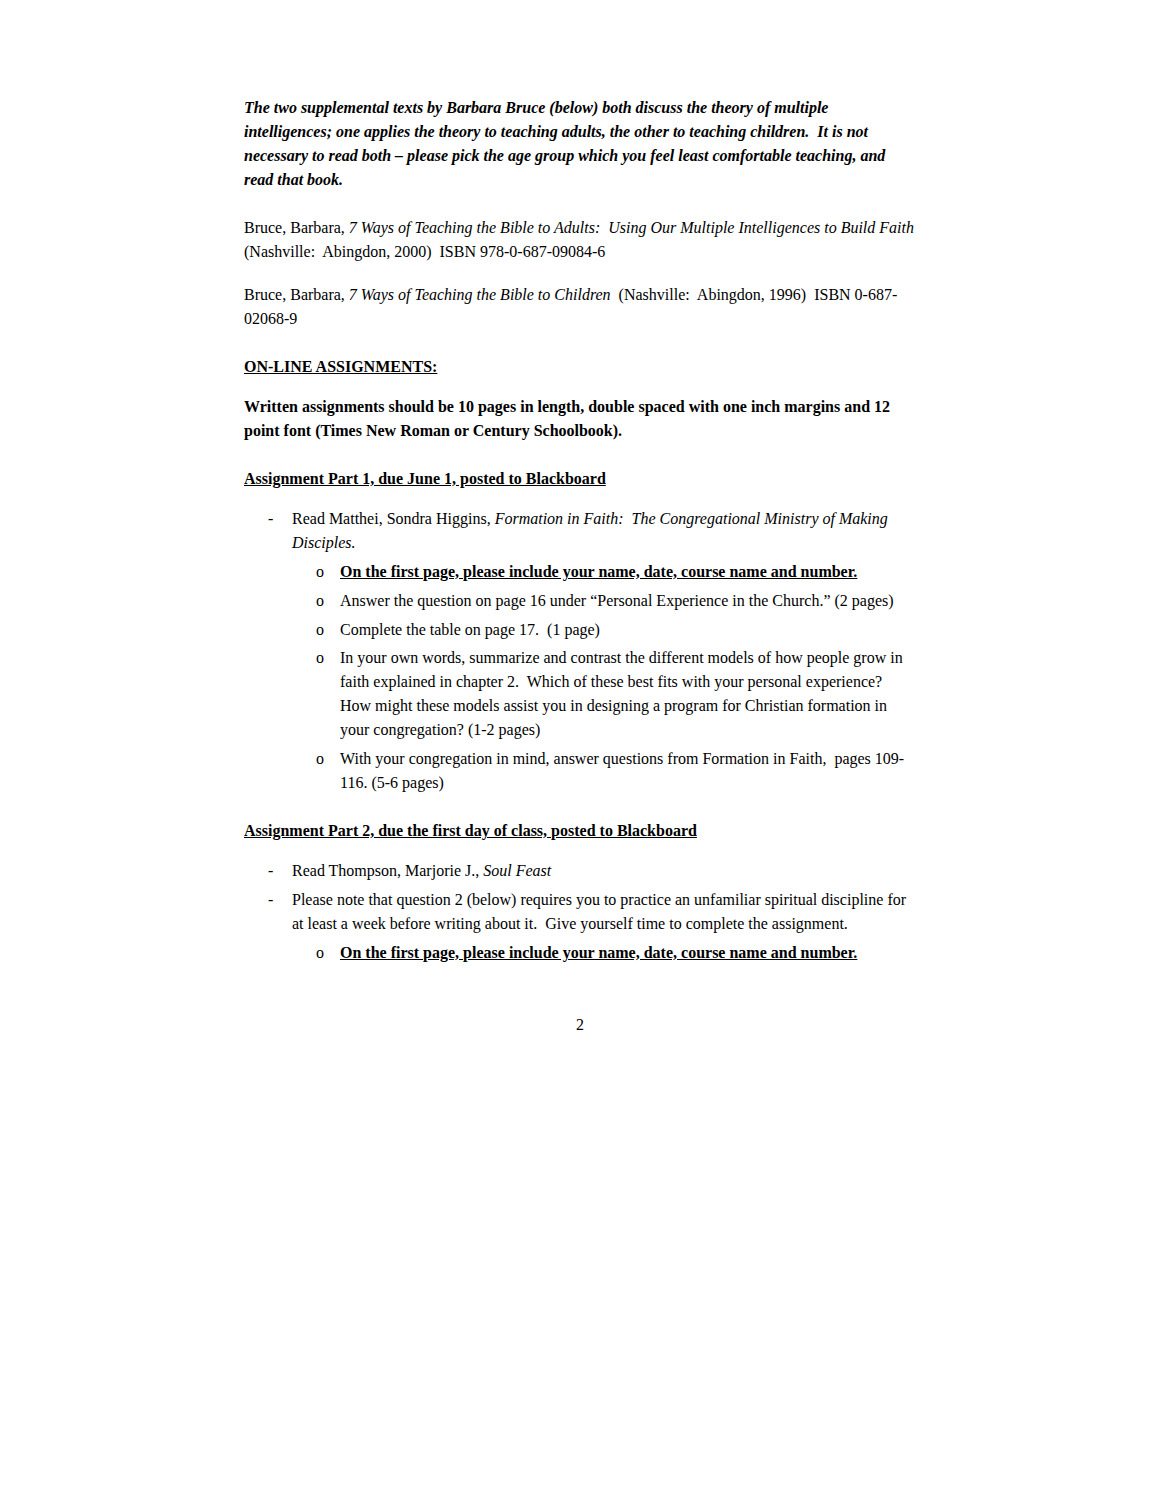The two supplemental texts by Barbara Bruce (below) both discuss the theory of multiple intelligences; one applies the theory to teaching adults, the other to teaching children. It is not necessary to read both – please pick the age group which you feel least comfortable teaching, and read that book.
Bruce, Barbara, 7 Ways of Teaching the Bible to Adults: Using Our Multiple Intelligences to Build Faith (Nashville: Abingdon, 2000) ISBN 978-0-687-09084-6
Bruce, Barbara, 7 Ways of Teaching the Bible to Children (Nashville: Abingdon, 1996) ISBN 0-687-02068-9
ON-LINE ASSIGNMENTS:
Written assignments should be 10 pages in length, double spaced with one inch margins and 12 point font (Times New Roman or Century Schoolbook).
Assignment Part 1, due June 1, posted to Blackboard
Read Matthei, Sondra Higgins, Formation in Faith: The Congregational Ministry of Making Disciples.
On the first page, please include your name, date, course name and number.
Answer the question on page 16 under “Personal Experience in the Church.” (2 pages)
Complete the table on page 17. (1 page)
In your own words, summarize and contrast the different models of how people grow in faith explained in chapter 2. Which of these best fits with your personal experience? How might these models assist you in designing a program for Christian formation in your congregation? (1-2 pages)
With your congregation in mind, answer questions from Formation in Faith, pages 109-116. (5-6 pages)
Assignment Part 2, due the first day of class, posted to Blackboard
Read Thompson, Marjorie J., Soul Feast
Please note that question 2 (below) requires you to practice an unfamiliar spiritual discipline for at least a week before writing about it. Give yourself time to complete the assignment.
On the first page, please include your name, date, course name and number.
2